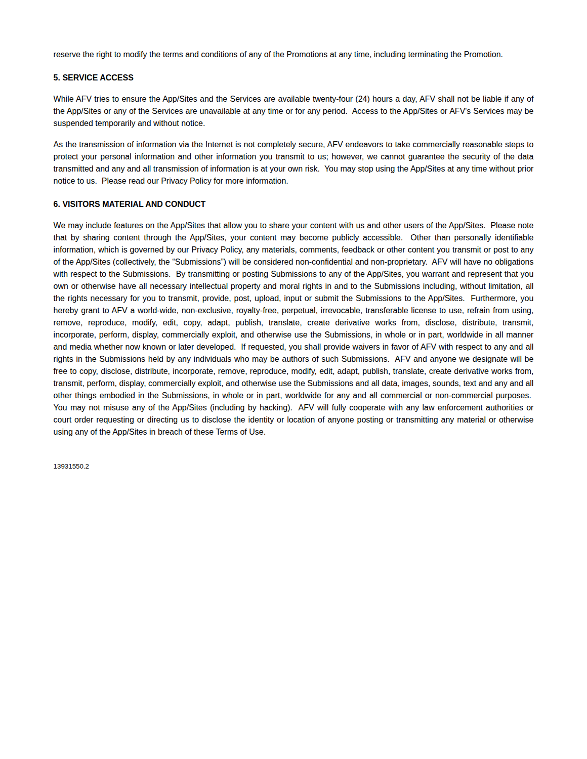reserve the right to modify the terms and conditions of any of the Promotions at any time, including terminating the Promotion.
5. SERVICE ACCESS
While AFV tries to ensure the App/Sites and the Services are available twenty-four (24) hours a day, AFV shall not be liable if any of the App/Sites or any of the Services are unavailable at any time or for any period. Access to the App/Sites or AFV's Services may be suspended temporarily and without notice.
As the transmission of information via the Internet is not completely secure, AFV endeavors to take commercially reasonable steps to protect your personal information and other information you transmit to us; however, we cannot guarantee the security of the data transmitted and any and all transmission of information is at your own risk. You may stop using the App/Sites at any time without prior notice to us. Please read our Privacy Policy for more information.
6. VISITORS MATERIAL AND CONDUCT
We may include features on the App/Sites that allow you to share your content with us and other users of the App/Sites. Please note that by sharing content through the App/Sites, your content may become publicly accessible. Other than personally identifiable information, which is governed by our Privacy Policy, any materials, comments, feedback or other content you transmit or post to any of the App/Sites (collectively, the “Submissions”) will be considered non-confidential and non-proprietary. AFV will have no obligations with respect to the Submissions. By transmitting or posting Submissions to any of the App/Sites, you warrant and represent that you own or otherwise have all necessary intellectual property and moral rights in and to the Submissions including, without limitation, all the rights necessary for you to transmit, provide, post, upload, input or submit the Submissions to the App/Sites. Furthermore, you hereby grant to AFV a world-wide, non-exclusive, royalty-free, perpetual, irrevocable, transferable license to use, refrain from using, remove, reproduce, modify, edit, copy, adapt, publish, translate, create derivative works from, disclose, distribute, transmit, incorporate, perform, display, commercially exploit, and otherwise use the Submissions, in whole or in part, worldwide in all manner and media whether now known or later developed. If requested, you shall provide waivers in favor of AFV with respect to any and all rights in the Submissions held by any individuals who may be authors of such Submissions. AFV and anyone we designate will be free to copy, disclose, distribute, incorporate, remove, reproduce, modify, edit, adapt, publish, translate, create derivative works from, transmit, perform, display, commercially exploit, and otherwise use the Submissions and all data, images, sounds, text and any and all other things embodied in the Submissions, in whole or in part, worldwide for any and all commercial or non-commercial purposes. You may not misuse any of the App/Sites (including by hacking). AFV will fully cooperate with any law enforcement authorities or court order requesting or directing us to disclose the identity or location of anyone posting or transmitting any material or otherwise using any of the App/Sites in breach of these Terms of Use.
13931550.2